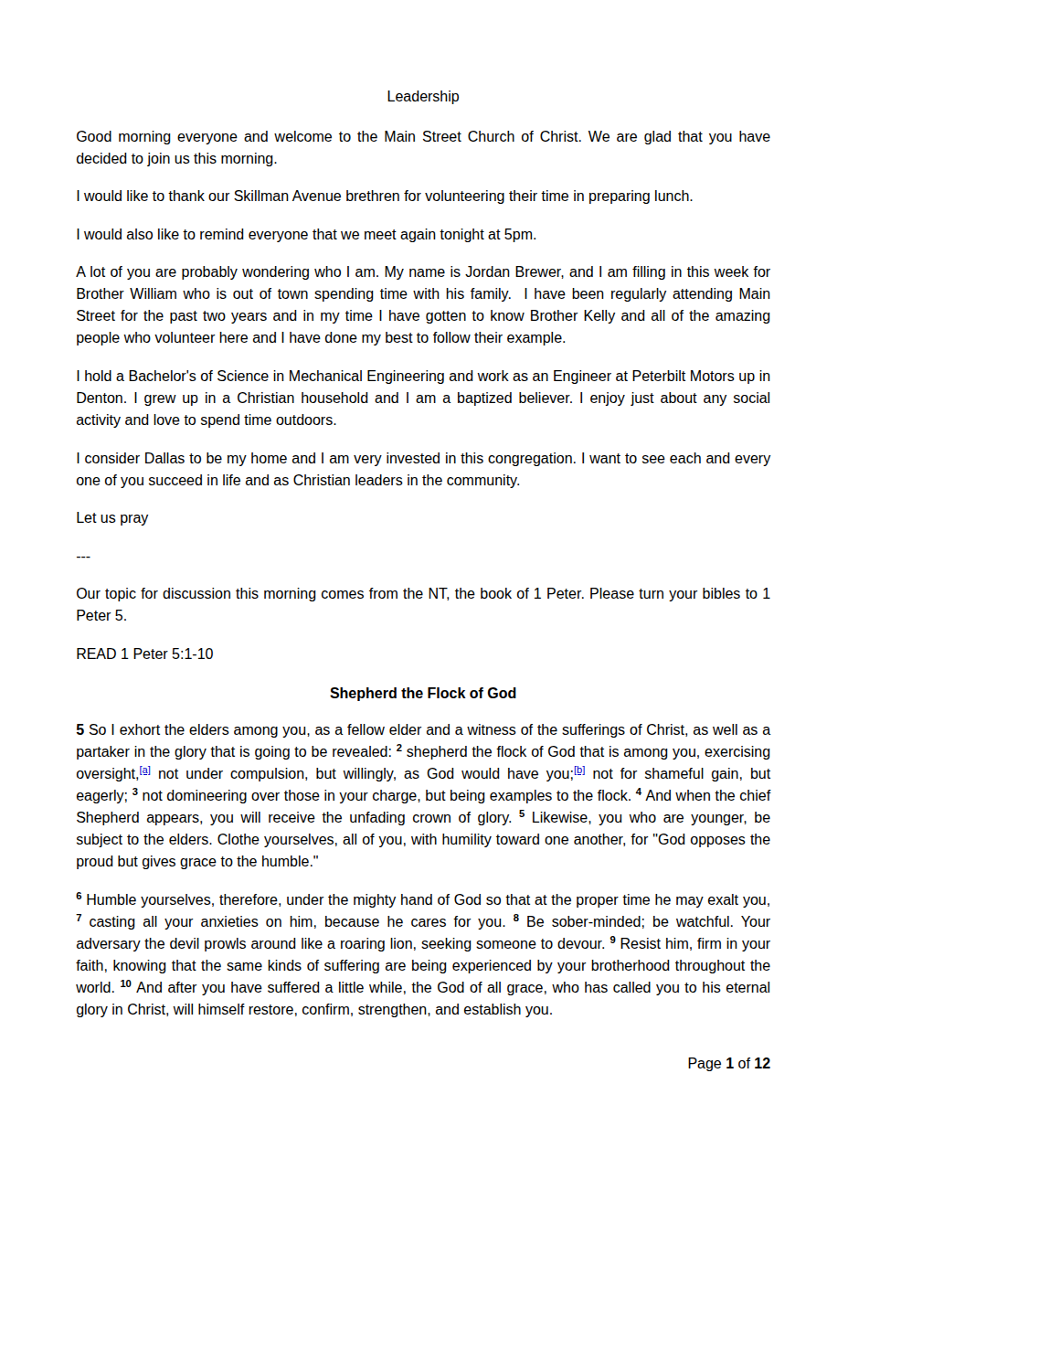Leadership
Good morning everyone and welcome to the Main Street Church of Christ. We are glad that you have decided to join us this morning.
I would like to thank our Skillman Avenue brethren for volunteering their time in preparing lunch.
I would also like to remind everyone that we meet again tonight at 5pm.
A lot of you are probably wondering who I am. My name is Jordan Brewer, and I am filling in this week for Brother William who is out of town spending time with his family. I have been regularly attending Main Street for the past two years and in my time I have gotten to know Brother Kelly and all of the amazing people who volunteer here and I have done my best to follow their example.
I hold a Bachelor's of Science in Mechanical Engineering and work as an Engineer at Peterbilt Motors up in Denton. I grew up in a Christian household and I am a baptized believer. I enjoy just about any social activity and love to spend time outdoors.
I consider Dallas to be my home and I am very invested in this congregation. I want to see each and every one of you succeed in life and as Christian leaders in the community.
Let us pray
---
Our topic for discussion this morning comes from the NT, the book of 1 Peter. Please turn your bibles to 1 Peter 5.
READ 1 Peter 5:1-10
Shepherd the Flock of God
5 So I exhort the elders among you, as a fellow elder and a witness of the sufferings of Christ, as well as a partaker in the glory that is going to be revealed: 2 shepherd the flock of God that is among you, exercising oversight,[a] not under compulsion, but willingly, as God would have you;[b] not for shameful gain, but eagerly; 3 not domineering over those in your charge, but being examples to the flock. 4 And when the chief Shepherd appears, you will receive the unfading crown of glory. 5 Likewise, you who are younger, be subject to the elders. Clothe yourselves, all of you, with humility toward one another, for "God opposes the proud but gives grace to the humble."
6 Humble yourselves, therefore, under the mighty hand of God so that at the proper time he may exalt you, 7 casting all your anxieties on him, because he cares for you. 8 Be sober-minded; be watchful. Your adversary the devil prowls around like a roaring lion, seeking someone to devour. 9 Resist him, firm in your faith, knowing that the same kinds of suffering are being experienced by your brotherhood throughout the world. 10 And after you have suffered a little while, the God of all grace, who has called you to his eternal glory in Christ, will himself restore, confirm, strengthen, and establish you.
Page 1 of 12